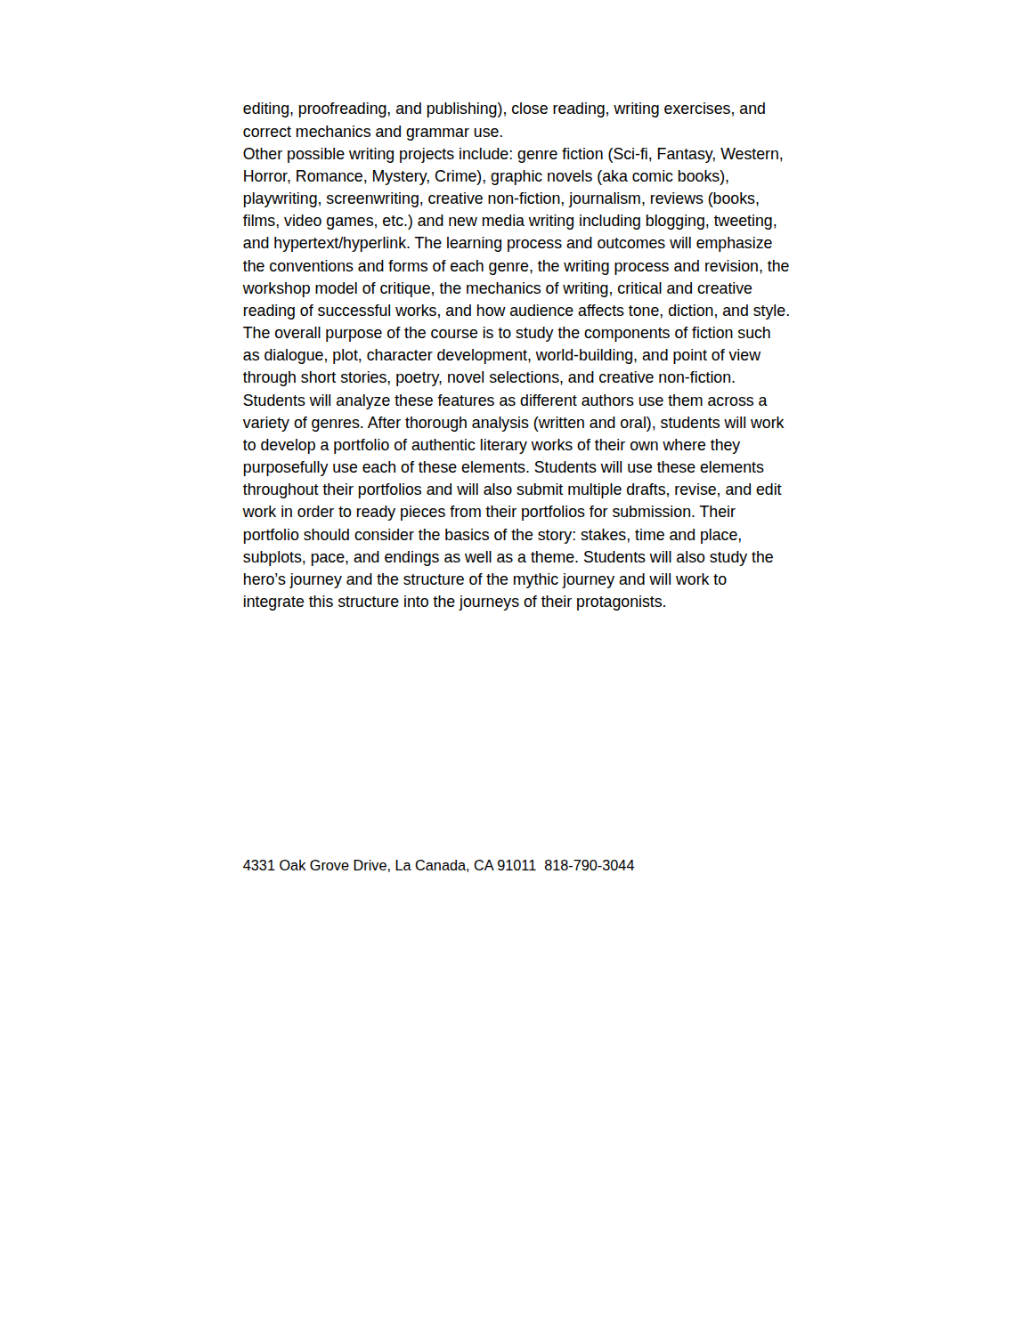editing, proofreading, and publishing), close reading, writing exercises, and correct mechanics and grammar use.
Other possible writing projects include: genre fiction (Sci-fi, Fantasy, Western, Horror, Romance, Mystery, Crime), graphic novels (aka comic books), playwriting, screenwriting, creative non-fiction, journalism, reviews (books, films, video games, etc.) and new media writing including blogging, tweeting, and hypertext/hyperlink. The learning process and outcomes will emphasize the conventions and forms of each genre, the writing process and revision, the workshop model of critique, the mechanics of writing, critical and creative reading of successful works, and how audience affects tone, diction, and style.
The overall purpose of the course is to study the components of fiction such as dialogue, plot, character development, world-building, and point of view through short stories, poetry, novel selections, and creative non-fiction. Students will analyze these features as different authors use them across a variety of genres. After thorough analysis (written and oral), students will work to develop a portfolio of authentic literary works of their own where they purposefully use each of these elements. Students will use these elements throughout their portfolios and will also submit multiple drafts, revise, and edit work in order to ready pieces from their portfolios for submission. Their portfolio should consider the basics of the story: stakes, time and place, subplots, pace, and endings as well as a theme. Students will also study the hero’s journey and the structure of the mythic journey and will work to integrate this structure into the journeys of their protagonists.
4331 Oak Grove Drive, La Canada, CA 91011 818-790-3044